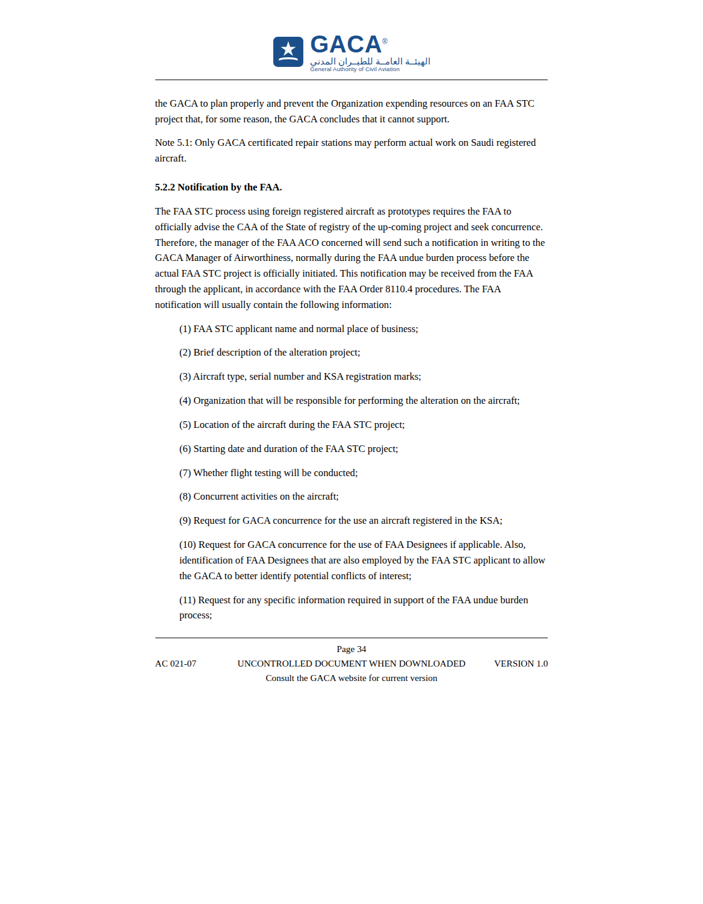GACA®
الهيئــة العامــة للطيــران المدني
General Authority of Civil Aviation
the GACA to plan properly and prevent the Organization expending resources on an FAA STC project that, for some reason, the GACA concludes that it cannot support.
Note 5.1: Only GACA certificated repair stations may perform actual work on Saudi registered aircraft.
5.2.2 Notification by the FAA.
The FAA STC process using foreign registered aircraft as prototypes requires the FAA to officially advise the CAA of the State of registry of the up-coming project and seek concurrence. Therefore, the manager of the FAA ACO concerned will send such a notification in writing to the GACA Manager of Airworthiness, normally during the FAA undue burden process before the actual FAA STC project is officially initiated. This notification may be received from the FAA through the applicant, in accordance with the FAA Order 8110.4 procedures. The FAA notification will usually contain the following information:
(1) FAA STC applicant name and normal place of business;
(2) Brief description of the alteration project;
(3) Aircraft type, serial number and KSA registration marks;
(4) Organization that will be responsible for performing the alteration on the aircraft;
(5) Location of the aircraft during the FAA STC project;
(6) Starting date and duration of the FAA STC project;
(7) Whether flight testing will be conducted;
(8) Concurrent activities on the aircraft;
(9) Request for GACA concurrence for the use an aircraft registered in the KSA;
(10) Request for GACA concurrence for the use of FAA Designees if applicable. Also, identification of FAA Designees that are also employed by the FAA STC applicant to allow the GACA to better identify potential conflicts of interest;
(11) Request for any specific information required in support of the FAA undue burden process;
Page 34
AC 021-07
UNCONTROLLED DOCUMENT WHEN DOWNLOADED
VERSION 1.0
Consult the GACA website for current version